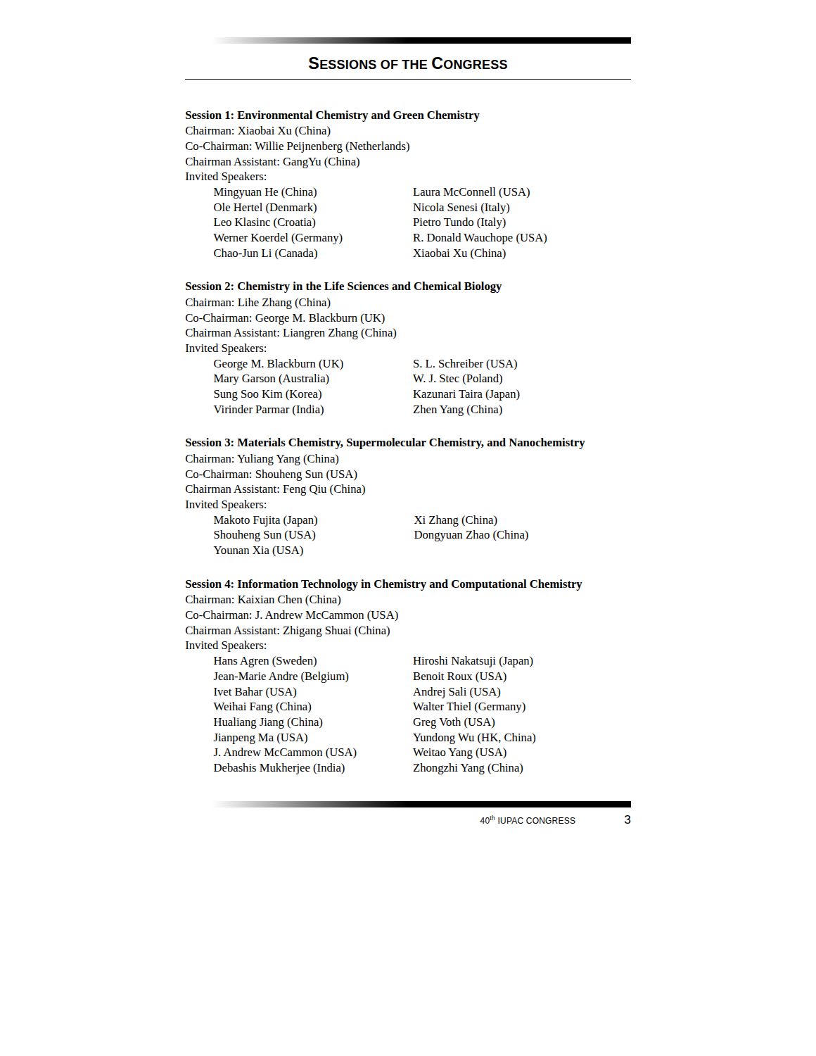SESSIONS OF THE CONGRESS
Session 1: Environmental Chemistry and Green Chemistry
Chairman: Xiaobai Xu (China)
Co-Chairman: Willie Peijnenberg (Netherlands)
Chairman Assistant: GangYu (China)
Invited Speakers:
| Mingyuan He (China) | Laura McConnell (USA) |
| Ole Hertel (Denmark) | Nicola Senesi (Italy) |
| Leo Klasinc (Croatia) | Pietro Tundo (Italy) |
| Werner Koerdel (Germany) | R. Donald Wauchope (USA) |
| Chao-Jun Li (Canada) | Xiaobai Xu (China) |
Session 2: Chemistry in the Life Sciences and Chemical Biology
Chairman: Lihe Zhang (China)
Co-Chairman: George M. Blackburn (UK)
Chairman Assistant: Liangren Zhang (China)
Invited Speakers:
| George M. Blackburn (UK) | S. L. Schreiber (USA) |
| Mary Garson (Australia) | W. J. Stec (Poland) |
| Sung Soo Kim (Korea) | Kazunari Taira (Japan) |
| Virinder Parmar (India) | Zhen Yang (China) |
Session 3: Materials Chemistry, Supermolecular Chemistry, and Nanochemistry
Chairman: Yuliang Yang (China)
Co-Chairman: Shouheng Sun (USA)
Chairman Assistant: Feng Qiu (China)
Invited Speakers:
| Makoto Fujita (Japan) | Xi Zhang (China) |
| Shouheng Sun (USA) | Dongyuan Zhao (China) |
| Younan Xia (USA) | |
Session 4: Information Technology in Chemistry and Computational Chemistry
Chairman: Kaixian Chen (China)
Co-Chairman: J. Andrew McCammon (USA)
Chairman Assistant: Zhigang Shuai (China)
Invited Speakers:
| Hans Agren (Sweden) | Hiroshi Nakatsuji (Japan) |
| Jean-Marie Andre (Belgium) | Benoit Roux (USA) |
| Ivet Bahar (USA) | Andrej Sali (USA) |
| Weihai Fang (China) | Walter Thiel (Germany) |
| Hualiang Jiang (China) | Greg Voth (USA) |
| Jianpeng Ma (USA) | Yundong Wu (HK, China) |
| J. Andrew McCammon (USA) | Weitao Yang (USA) |
| Debashis Mukherjee (India) | Zhongzhi Yang (China) |
40th IUPAC CONGRESS 3